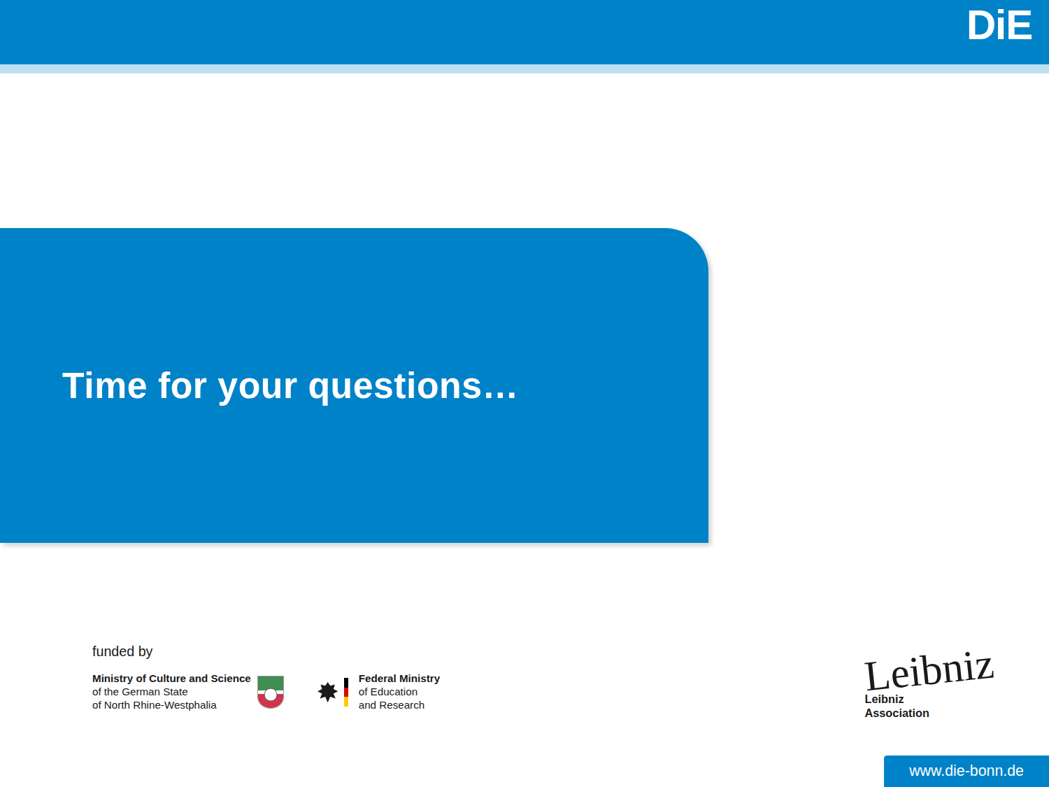DiE
Time for your questions…
funded by
Ministry of Culture and Science
of the German State
of North Rhine-Westphalia
Federal Ministry
of Education
and Research
Leibniz
Leibniz
Association
www.die-bonn.de